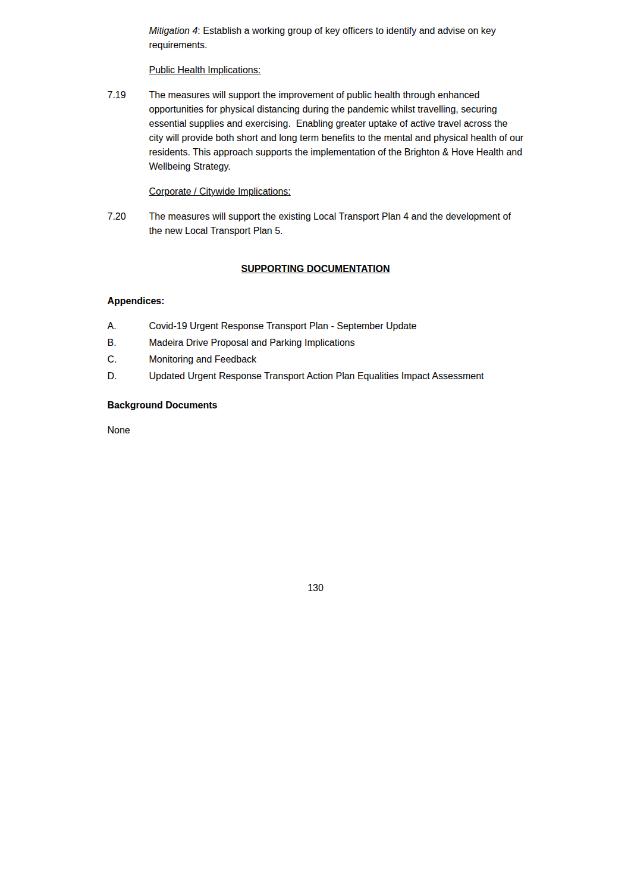Mitigation 4: Establish a working group of key officers to identify and advise on key requirements.
Public Health Implications:
7.19
The measures will support the improvement of public health through enhanced opportunities for physical distancing during the pandemic whilst travelling, securing essential supplies and exercising. Enabling greater uptake of active travel across the city will provide both short and long term benefits to the mental and physical health of our residents. This approach supports the implementation of the Brighton & Hove Health and Wellbeing Strategy.
Corporate / Citywide Implications:
7.20
The measures will support the existing Local Transport Plan 4 and the development of the new Local Transport Plan 5.
SUPPORTING DOCUMENTATION
Appendices:
A. Covid-19 Urgent Response Transport Plan - September Update
B. Madeira Drive Proposal and Parking Implications
C. Monitoring and Feedback
D. Updated Urgent Response Transport Action Plan Equalities Impact Assessment
Background Documents
None
130